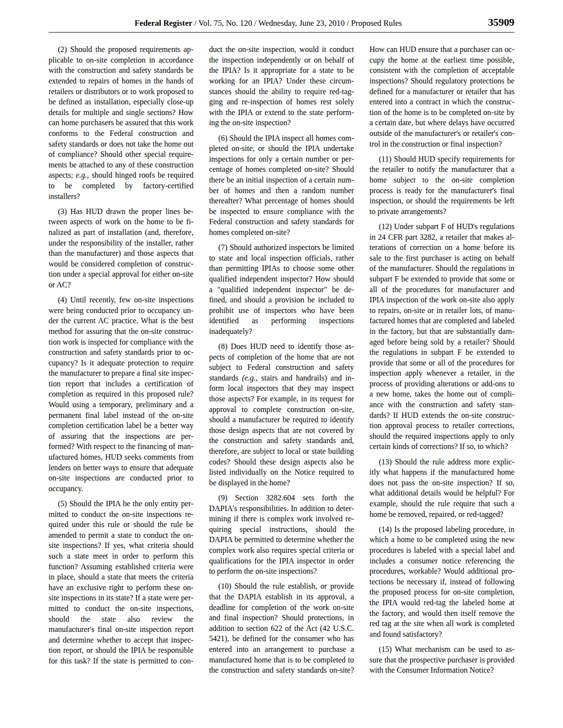Federal Register / Vol. 75, No. 120 / Wednesday, June 23, 2010 / Proposed Rules 35909
(2) Should the proposed requirements applicable to on-site completion in accordance with the construction and safety standards be extended to repairs of homes in the hands of retailers or distributors or to work proposed to be defined as installation, especially close-up details for multiple and single sections? How can home purchasers be assured that this work conforms to the Federal construction and safety standards or does not take the home out of compliance? Should other special requirements be attached to any of these construction aspects; e.g., should hinged roofs be required to be completed by factory-certified installers?
(3) Has HUD drawn the proper lines between aspects of work on the home to be finalized as part of installation (and, therefore, under the responsibility of the installer, rather than the manufacturer) and those aspects that would be considered completion of construction under a special approval for either on-site or AC?
(4) Until recently, few on-site inspections were being conducted prior to occupancy under the current AC practice. What is the best method for assuring that the on-site construction work is inspected for compliance with the construction and safety standards prior to occupancy? Is it adequate protection to require the manufacturer to prepare a final site inspection report that includes a certification of completion as required in this proposed rule? Would using a temporary, preliminary and a permanent final label instead of the on-site completion certification label be a better way of assuring that the inspections are performed? With respect to the financing of manufactured homes, HUD seeks comments from lenders on better ways to ensure that adequate on-site inspections are conducted prior to occupancy.
(5) Should the IPIA be the only entity permitted to conduct the on-site inspections required under this rule or should the rule be amended to permit a state to conduct the on-site inspections? If yes, what criteria should such a state meet in order to perform this function? Assuming established criteria were in place, should a state that meets the criteria have an exclusive right to perform these on-site inspections in its state? If a state were permitted to conduct the on-site inspections, should the state also review the manufacturer's final on-site inspection report and determine whether to accept that inspection report, or should the IPIA be responsible for this task? If the state is permitted to conduct the on-site inspection, would it conduct the inspection independently or on behalf of the IPIA? Is it appropriate for a state to be working for an IPIA? Under these circumstances should the ability to require red-tagging and re-inspection of homes rest solely with the IPIA or extend to the state performing the on-site inspection?
(6) Should the IPIA inspect all homes completed on-site, or should the IPIA undertake inspections for only a certain number or percentage of homes completed on-site? Should there be an initial inspection of a certain number of homes and then a random number thereafter? What percentage of homes should be inspected to ensure compliance with the Federal construction and safety standards for homes completed on-site?
(7) Should authorized inspectors be limited to state and local inspection officials, rather than permitting IPIAs to choose some other qualified independent inspector? How should a "qualified independent inspector" be defined, and should a provision be included to prohibit use of inspectors who have been identified as performing inspections inadequately?
(8) Does HUD need to identify those aspects of completion of the home that are not subject to Federal construction and safety standards (e.g., stairs and handrails) and inform local inspectors that they may inspect those aspects? For example, in its request for approval to complete construction on-site, should a manufacturer be required to identify those design aspects that are not covered by the construction and safety standards and, therefore, are subject to local or state building codes? Should these design aspects also be listed individually on the Notice required to be displayed in the home?
(9) Section 3282.604 sets forth the DAPIA's responsibilities. In addition to determining if there is complex work involved requiring special instructions, should the DAPIA be permitted to determine whether the complex work also requires special criteria or qualifications for the IPIA inspector in order to perform the on-site inspections?
(10) Should the rule establish, or provide that the DAPIA establish in its approval, a deadline for completion of the work on-site and final inspection? Should protections, in addition to section 622 of the Act (42 U.S.C. 5421), be defined for the consumer who has entered into an arrangement to purchase a manufactured home that is to be completed to the construction and safety standards on-site? How can HUD ensure that a purchaser can occupy the home at the earliest time possible, consistent with the completion of acceptable inspections? Should regulatory protections be defined for a manufacturer or retailer that has entered into a contract in which the construction of the home is to be completed on-site by a certain date, but where delays have occurred outside of the manufacturer's or retailer's control in the construction or final inspection?
(11) Should HUD specify requirements for the retailer to notify the manufacturer that a home subject to the on-site completion process is ready for the manufacturer's final inspection, or should the requirements be left to private arrangements?
(12) Under subpart F of HUD's regulations in 24 CFR part 3282, a retailer that makes alterations of correction on a home before its sale to the first purchaser is acting on behalf of the manufacturer. Should the regulations in subpart F be extended to provide that some or all of the procedures for manufacturer and IPIA inspection of the work on-site also apply to repairs, on-site or in retailer lots, of manufactured homes that are completed and labeled in the factory, but that are substantially damaged before being sold by a retailer? Should the regulations in subpart F be extended to provide that some or all of the procedures for inspection apply whenever a retailer, in the process of providing alterations or add-ons to a new home, takes the home out of compliance with the construction and safety standards? If HUD extends the on-site construction approval process to retailer corrections, should the required inspections apply to only certain kinds of corrections? If so, to which?
(13) Should the rule address more explicitly what happens if the manufactured home does not pass the on-site inspection? If so, what additional details would be helpful? For example, should the rule require that such a home be removed, repaired, or red-tagged?
(14) Is the proposed labeling procedure, in which a home to be completed using the new procedures is labeled with a special label and includes a consumer notice referencing the procedures, workable? Would additional protections be necessary if, instead of following the proposed process for on-site completion, the IPIA would red-tag the labeled home at the factory, and would then itself remove the red tag at the site when all work is completed and found satisfactory?
(15) What mechanism can be used to assure that the prospective purchaser is provided with the Consumer Information Notice?